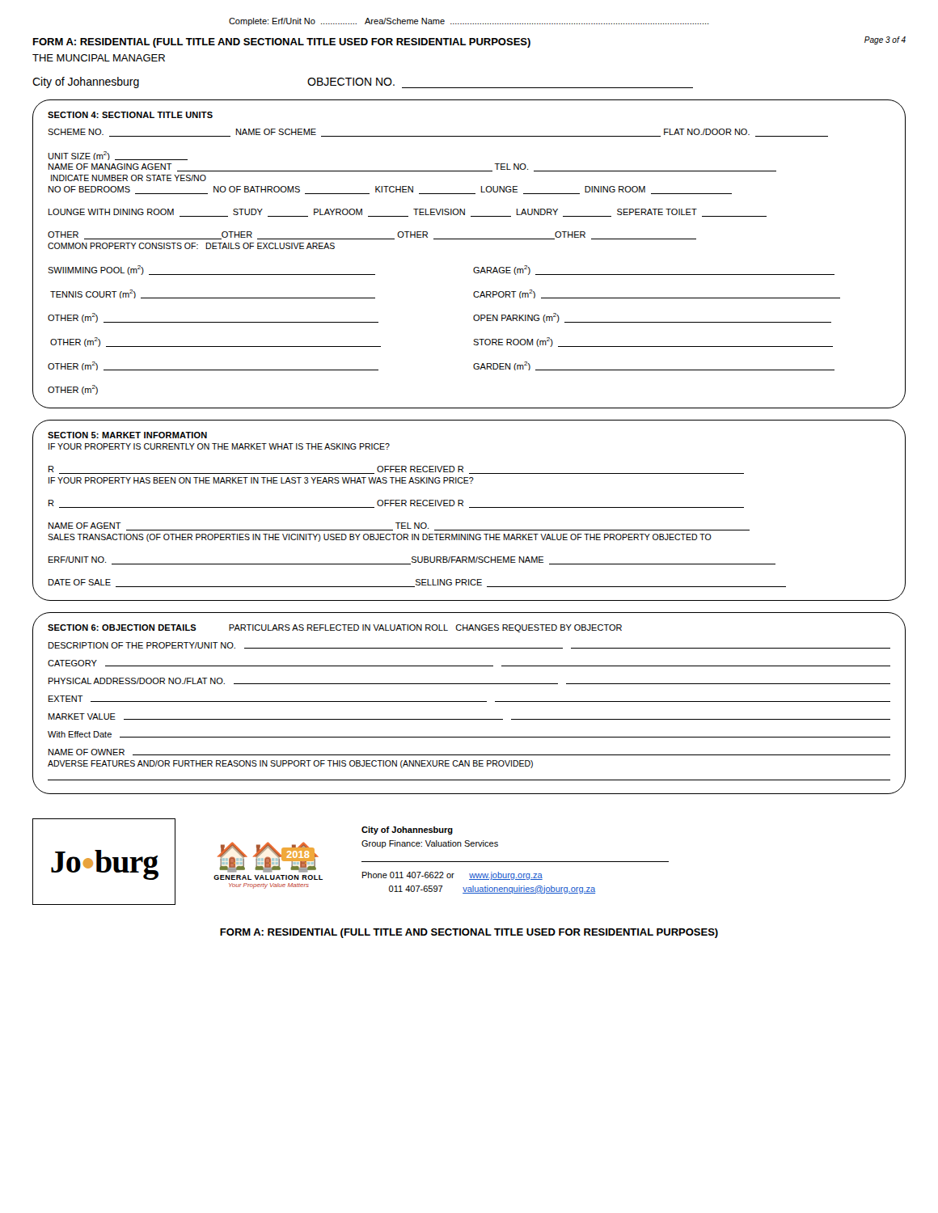Complete: Erf/Unit No ............... Area/Scheme Name .........................................................................................................
FORM A: RESIDENTIAL (FULL TITLE AND SECTIONAL TITLE USED FOR RESIDENTIAL PURPOSES)
THE MUNCIPAL MANAGER
Page 3 of 4
City of Johannesburg
OBJECTION NO.
SECTION 4: SECTIONAL TITLE UNITS
SCHEME NO. NAME OF SCHEME FLAT NO./DOOR NO.
UNIT SIZE (m2)
NAME OF MANAGING AGENT TEL NO.
INDICATE NUMBER OR STATE YES/NO
NO OF BEDROOMS NO OF BATHROOMS KITCHEN LOUNGE DINING ROOM
LOUNGE WITH DINING ROOM STUDY PLAYROOM TELEVISION LAUNDRY SEPERATE TOILET
OTHER OTHER OTHER OTHER
COMMON PROPERTY CONSISTS OF: DETAILS OF EXCLUSIVE AREAS
SWIIMMING POOL (m2)
GARAGE (m2)
TENNIS COURT (m2)
CARPORT (m2)
OTHER (m2)
OPEN PARKING (m2)
OTHER (m2)
STORE ROOM (m2)
OTHER (m2)
GARDEN (m2)
OTHER (m2)
SECTION 5: MARKET INFORMATION
IF YOUR PROPERTY IS CURRENTLY ON THE MARKET WHAT IS THE ASKING PRICE?
R OFFER RECEIVED R
IF YOUR PROPERTY HAS BEEN ON THE MARKET IN THE LAST 3 YEARS WHAT WAS THE ASKING PRICE?
R OFFER RECEIVED R
NAME OF AGENT TEL NO.
SALES TRANSACTIONS (OF OTHER PROPERTIES IN THE VICINITY) USED BY OBJECTOR IN DETERMINING THE MARKET VALUE OF THE PROPERTY OBJECTED TO
ERF/UNIT NO. SUBURB/FARM/SCHEME NAME
DATE OF SALE SELLING PRICE
SECTION 6: OBJECTION DETAILS
PARTICULARS AS REFLECTED IN VALUATION ROLL CHANGES REQUESTED BY OBJECTOR
DESCRIPTION OF THE PROPERTY/UNIT NO.
CATEGORY
PHYSICAL ADDRESS/DOOR NO./FLAT NO.
EXTENT
MARKET VALUE
With Effect Date
NAME OF OWNER
ADVERSE FEATURES AND/OR FURTHER REASONS IN SUPPORT OF THIS OBJECTION (ANNEXURE CAN BE PROVIDED)
Jo●burg
🏠🏠🏠
2018
GENERAL VALUATION ROLL
Your Property Value Matters
City of Johannesburg
Group Finance: Valuation Services
Phone 011 407-6622 or www.joburg.org.za
011 407-6597 valuationenquiries@joburg.org.za
FORM A: RESIDENTIAL (FULL TITLE AND SECTIONAL TITLE USED FOR RESIDENTIAL PURPOSES)